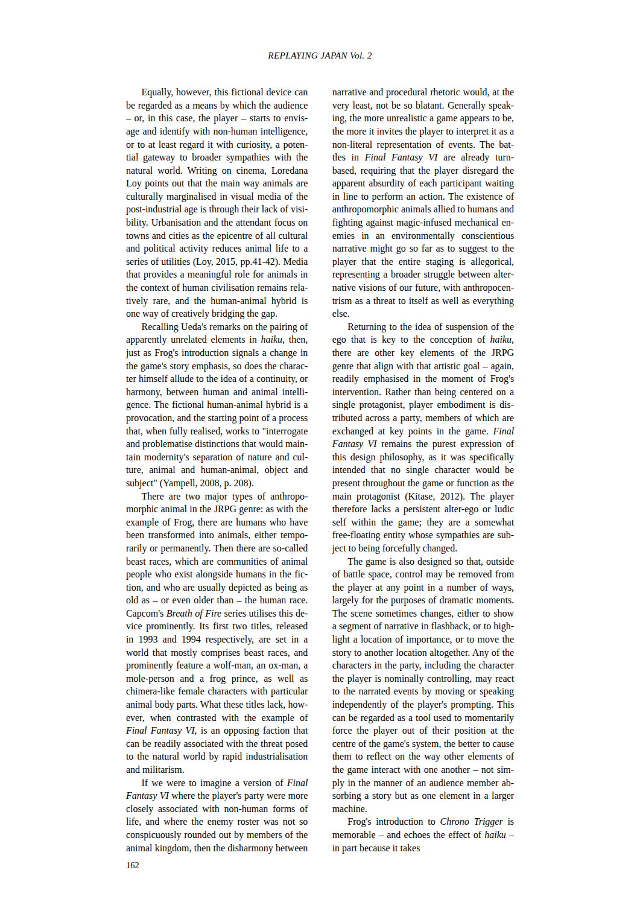REPLAYING JAPAN Vol. 2
Equally, however, this fictional device can be regarded as a means by which the audience – or, in this case, the player – starts to envisage and identify with non-human intelligence, or to at least regard it with curiosity, a potential gateway to broader sympathies with the natural world. Writing on cinema, Loredana Loy points out that the main way animals are culturally marginalised in visual media of the post-industrial age is through their lack of visibility. Urbanisation and the attendant focus on towns and cities as the epicentre of all cultural and political activity reduces animal life to a series of utilities (Loy, 2015, pp.41-42). Media that provides a meaningful role for animals in the context of human civilisation remains relatively rare, and the human-animal hybrid is one way of creatively bridging the gap.
Recalling Ueda's remarks on the pairing of apparently unrelated elements in haiku, then, just as Frog's introduction signals a change in the game's story emphasis, so does the character himself allude to the idea of a continuity, or harmony, between human and animal intelligence. The fictional human-animal hybrid is a provocation, and the starting point of a process that, when fully realised, works to "interrogate and problematise distinctions that would maintain modernity's separation of nature and culture, animal and human-animal, object and subject" (Yampell, 2008, p. 208).
There are two major types of anthropomorphic animal in the JRPG genre: as with the example of Frog, there are humans who have been transformed into animals, either temporarily or permanently. Then there are so-called beast races, which are communities of animal people who exist alongside humans in the fiction, and who are usually depicted as being as old as – or even older than – the human race. Capcom's Breath of Fire series utilises this device prominently. Its first two titles, released in 1993 and 1994 respectively, are set in a world that mostly comprises beast races, and prominently feature a wolf-man, an ox-man, a mole-person and a frog prince, as well as chimera-like female characters with particular animal body parts. What these titles lack, however, when contrasted with the example of Final Fantasy VI, is an opposing faction that can be readily associated with the threat posed to the natural world by rapid industrialisation and militarism.
If we were to imagine a version of Final Fantasy VI where the player's party were more closely associated with non-human forms of life, and where the enemy roster was not so conspicuously rounded out by members of the animal kingdom, then the disharmony between narrative and procedural rhetoric would, at the very least, not be so blatant. Generally speaking, the more unrealistic a game appears to be, the more it invites the player to interpret it as a non-literal representation of events. The battles in Final Fantasy VI are already turn-based, requiring that the player disregard the apparent absurdity of each participant waiting in line to perform an action. The existence of anthropomorphic animals allied to humans and fighting against magic-infused mechanical enemies in an environmentally conscientious narrative might go so far as to suggest to the player that the entire staging is allegorical, representing a broader struggle between alternative visions of our future, with anthropocentrism as a threat to itself as well as everything else.
Returning to the idea of suspension of the ego that is key to the conception of haiku, there are other key elements of the JRPG genre that align with that artistic goal – again, readily emphasised in the moment of Frog's intervention. Rather than being centered on a single protagonist, player embodiment is distributed across a party, members of which are exchanged at key points in the game. Final Fantasy VI remains the purest expression of this design philosophy, as it was specifically intended that no single character would be present throughout the game or function as the main protagonist (Kitase, 2012). The player therefore lacks a persistent alter-ego or ludic self within the game; they are a somewhat free-floating entity whose sympathies are subject to being forcefully changed.
The game is also designed so that, outside of battle space, control may be removed from the player at any point in a number of ways, largely for the purposes of dramatic moments. The scene sometimes changes, either to show a segment of narrative in flashback, or to highlight a location of importance, or to move the story to another location altogether. Any of the characters in the party, including the character the player is nominally controlling, may react to the narrated events by moving or speaking independently of the player's prompting. This can be regarded as a tool used to momentarily force the player out of their position at the centre of the game's system, the better to cause them to reflect on the way other elements of the game interact with one another – not simply in the manner of an audience member absorbing a story but as one element in a larger machine.
Frog's introduction to Chrono Trigger is memorable – and echoes the effect of haiku – in part because it takes
162